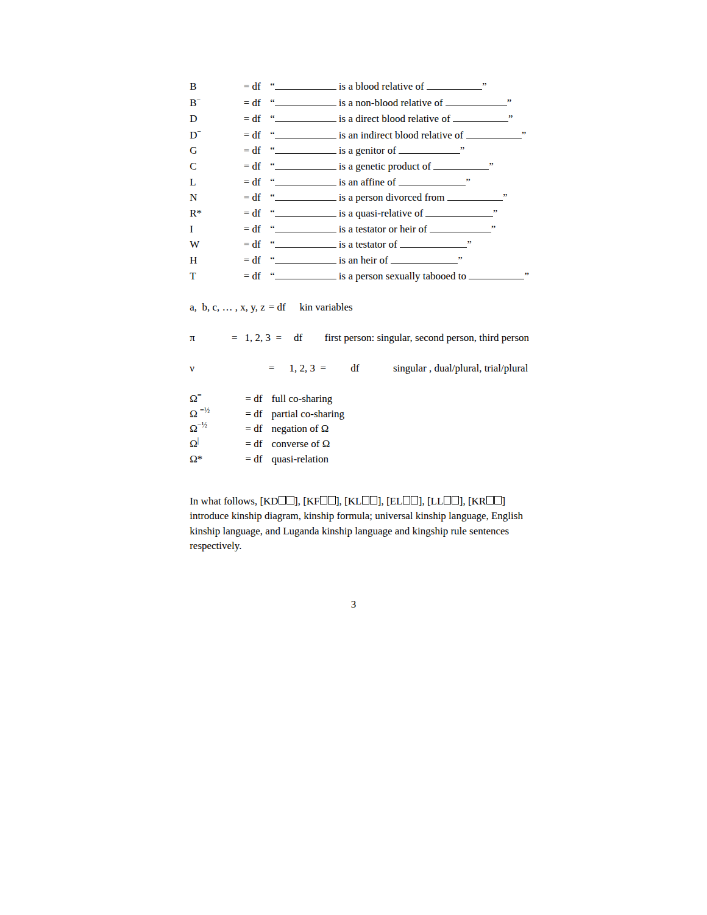| B | = df | “ is a blood relative of ” |
| B − | = df | “ is a non-blood relative of ” |
| D | = df | “ is a direct blood relative of ” |
| D − | = df | “ is an indirect blood relative of ” |
| G | = df | “ is a genitor of ” |
| C | = df | “ is a genetic product of ” |
| L | = df | “ is an affine of ” |
| N | = df | “ is a person divorced from ” |
| R* | = df | “ is a quasi-relative of ” |
| I | = df | “ is a testator or heir of ” |
| W | = df | “ is a testator of ” |
| H | = df | “ is an heir of ” |
| T | = df | “ is a person sexually tabooed to ” |
| a, b, c, … , x, y, z | = df | kin variables |
| π | = | 1, 2, 3 = | df | first person: singular, second person, third person |
| ν | = | 1, 2, 3 = | df | singular , dual/plural, trial/plural |
| Ω = | = df | full co-sharing |
| Ω =½ | = df | partial co-sharing |
| Ω −½ | = df | negation of Ω |
| Ω / | = df | converse of Ω |
| Ω* | = df | quasi-relation |
In what follows, [KD ], [KF ], [KL ], [EL ], [LL ], [KR ] introduce kinship diagram, kinship formula; universal kinship language, English kinship language, and Luganda kinship language and kingship rule sentences respectively.
3